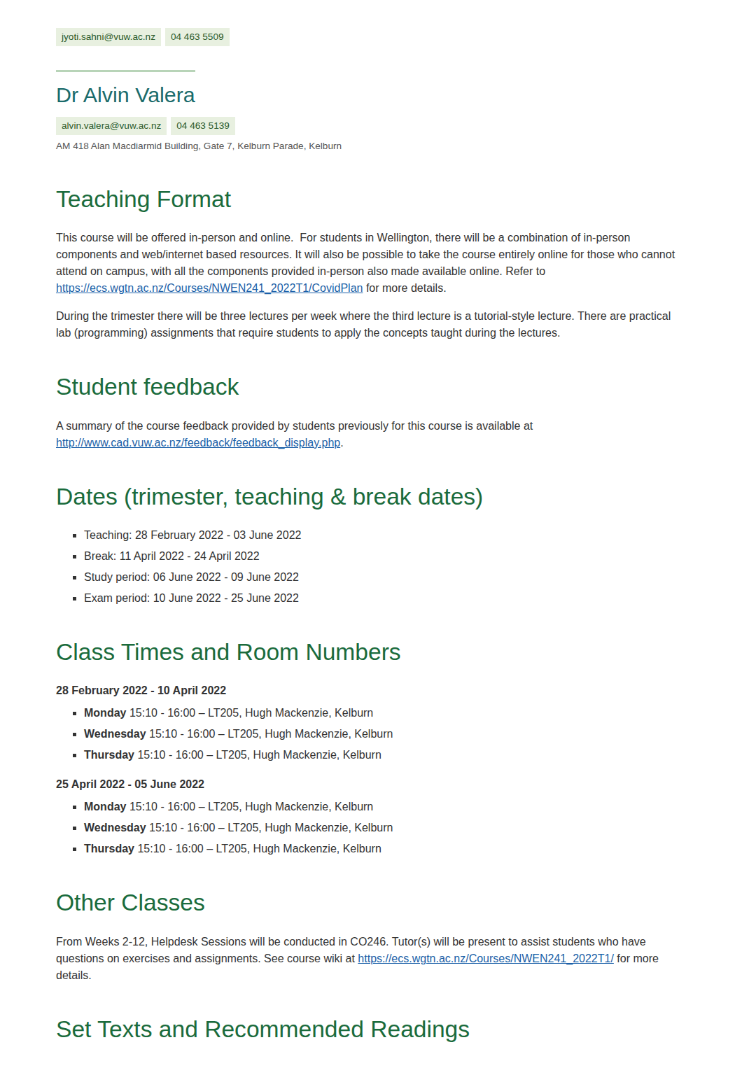jyoti.sahni@vuw.ac.nz 04 463 5509
Dr Alvin Valera
alvin.valera@vuw.ac.nz 04 463 5139
AM 418 Alan Macdiarmid Building, Gate 7, Kelburn Parade, Kelburn
Teaching Format
This course will be offered in-person and online. For students in Wellington, there will be a combination of in-person components and web/internet based resources. It will also be possible to take the course entirely online for those who cannot attend on campus, with all the components provided in-person also made available online. Refer to https://ecs.wgtn.ac.nz/Courses/NWEN241_2022T1/CovidPlan for more details.
During the trimester there will be three lectures per week where the third lecture is a tutorial-style lecture. There are practical lab (programming) assignments that require students to apply the concepts taught during the lectures.
Student feedback
A summary of the course feedback provided by students previously for this course is available at http://www.cad.vuw.ac.nz/feedback/feedback_display.php.
Dates (trimester, teaching & break dates)
Teaching: 28 February 2022 - 03 June 2022
Break: 11 April 2022 - 24 April 2022
Study period: 06 June 2022 - 09 June 2022
Exam period: 10 June 2022 - 25 June 2022
Class Times and Room Numbers
28 February 2022 - 10 April 2022
Monday 15:10 - 16:00 – LT205, Hugh Mackenzie, Kelburn
Wednesday 15:10 - 16:00 – LT205, Hugh Mackenzie, Kelburn
Thursday 15:10 - 16:00 – LT205, Hugh Mackenzie, Kelburn
25 April 2022 - 05 June 2022
Monday 15:10 - 16:00 – LT205, Hugh Mackenzie, Kelburn
Wednesday 15:10 - 16:00 – LT205, Hugh Mackenzie, Kelburn
Thursday 15:10 - 16:00 – LT205, Hugh Mackenzie, Kelburn
Other Classes
From Weeks 2-12, Helpdesk Sessions will be conducted in CO246. Tutor(s) will be present to assist students who have questions on exercises and assignments. See course wiki at https://ecs.wgtn.ac.nz/Courses/NWEN241_2022T1/ for more details.
Set Texts and Recommended Readings